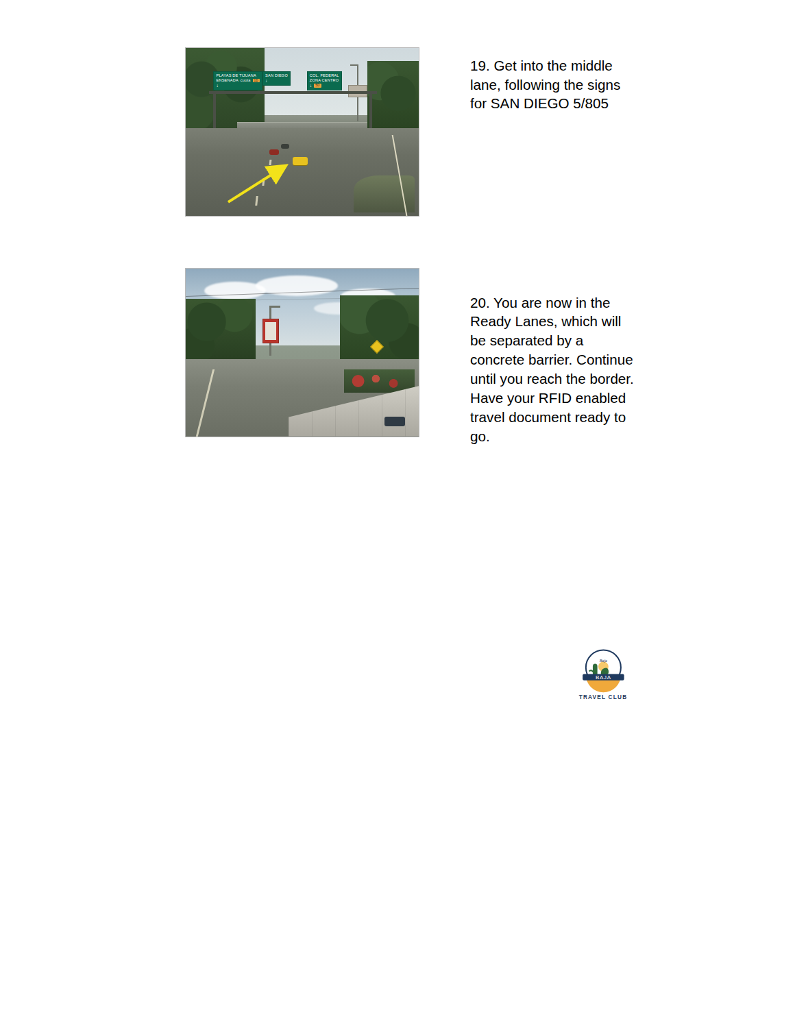PLAYAS DE TIJUANA
ENSENADA cuota 1D
↓
SAN DIEGO
↓
COL. FEDERAL
ZONA CENTRO
↓ 5D
19. Get into the middle lane, following the signs for SAN DIEGO 5/805
20. You are now in the Ready Lanes, which will be separated by a concrete barrier. Continue until you reach the border. Have your RFID enabled travel document ready to go.
BAJA Baja
TRAVEL CLUB